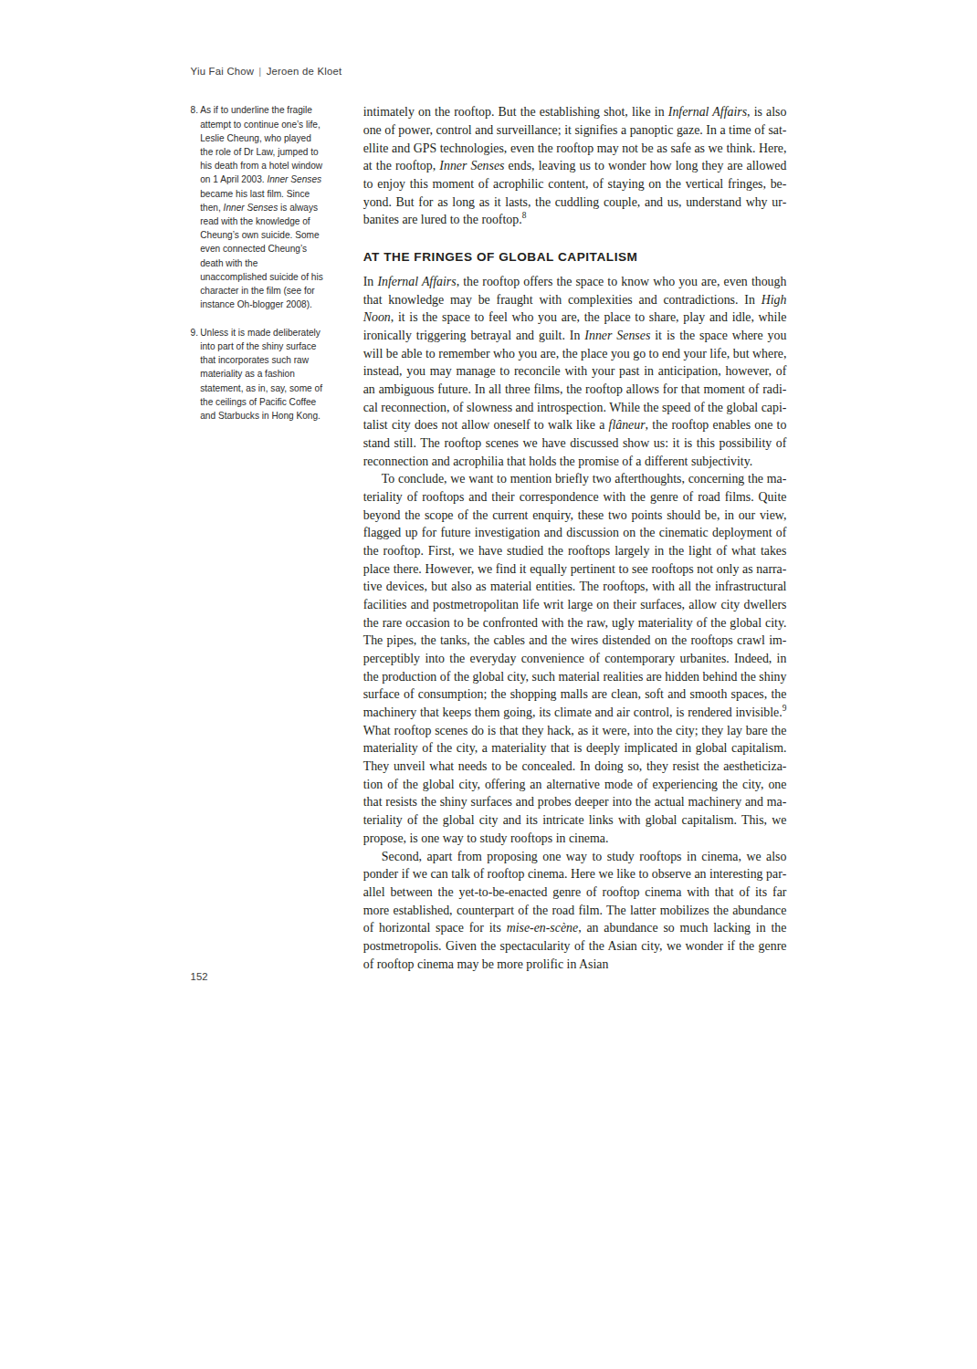Yiu Fai Chow|Jeroen de Kloet
8. As if to underline the fragile attempt to continue one’s life, Leslie Cheung, who played the role of Dr Law, jumped to his death from a hotel window on 1 April 2003. Inner Senses became his last film. Since then, Inner Senses is always read with the knowledge of Cheung’s own suicide. Some even connected Cheung’s death with the unaccomplished suicide of his character in the film (see for instance Oh-blogger 2008).
9. Unless it is made deliberately into part of the shiny surface that incorporates such raw materiality as a fashion statement, as in, say, some of the ceilings of Pacific Coffee and Starbucks in Hong Kong.
intimately on the rooftop. But the establishing shot, like in Infernal Affairs, is also one of power, control and surveillance; it signifies a panoptic gaze. In a time of satellite and GPS technologies, even the rooftop may not be as safe as we think. Here, at the rooftop, Inner Senses ends, leaving us to wonder how long they are allowed to enjoy this moment of acrophilic content, of staying on the vertical fringes, beyond. But for as long as it lasts, the cuddling couple, and us, understand why urbanites are lured to the rooftop.8
At the fringes of global capitalism
In Infernal Affairs, the rooftop offers the space to know who you are, even though that knowledge may be fraught with complexities and contradictions. In High Noon, it is the space to feel who you are, the place to share, play and idle, while ironically triggering betrayal and guilt. In Inner Senses it is the space where you will be able to remember who you are, the place you go to end your life, but where, instead, you may manage to reconcile with your past in anticipation, however, of an ambiguous future. In all three films, the rooftop allows for that moment of radical reconnection, of slowness and introspection. While the speed of the global capitalist city does not allow oneself to walk like a flâneur, the rooftop enables one to stand still. The rooftop scenes we have discussed show us: it is this possibility of reconnection and acrophilia that holds the promise of a different subjectivity.
To conclude, we want to mention briefly two afterthoughts, concerning the materiality of rooftops and their correspondence with the genre of road films. Quite beyond the scope of the current enquiry, these two points should be, in our view, flagged up for future investigation and discussion on the cinematic deployment of the rooftop. First, we have studied the rooftops largely in the light of what takes place there. However, we find it equally pertinent to see rooftops not only as narrative devices, but also as material entities. The rooftops, with all the infrastructural facilities and postmetropolitan life writ large on their surfaces, allow city dwellers the rare occasion to be confronted with the raw, ugly materiality of the global city. The pipes, the tanks, the cables and the wires distended on the rooftops crawl imperceptibly into the everyday convenience of contemporary urbanites. Indeed, in the production of the global city, such material realities are hidden behind the shiny surface of consumption; the shopping malls are clean, soft and smooth spaces, the machinery that keeps them going, its climate and air control, is rendered invisible.9 What rooftop scenes do is that they hack, as it were, into the city; they lay bare the materiality of the city, a materiality that is deeply implicated in global capitalism. They unveil what needs to be concealed. In doing so, they resist the aestheticization of the global city, offering an alternative mode of experiencing the city, one that resists the shiny surfaces and probes deeper into the actual machinery and materiality of the global city and its intricate links with global capitalism. This, we propose, is one way to study rooftops in cinema.
Second, apart from proposing one way to study rooftops in cinema, we also ponder if we can talk of rooftop cinema. Here we like to observe an interesting parallel between the yet-to-be-enacted genre of rooftop cinema with that of its far more established, counterpart of the road film. The latter mobilizes the abundance of horizontal space for its mise-en-scène, an abundance so much lacking in the postmetropolis. Given the spectacularity of the Asian city, we wonder if the genre of rooftop cinema may be more prolific in Asian
152